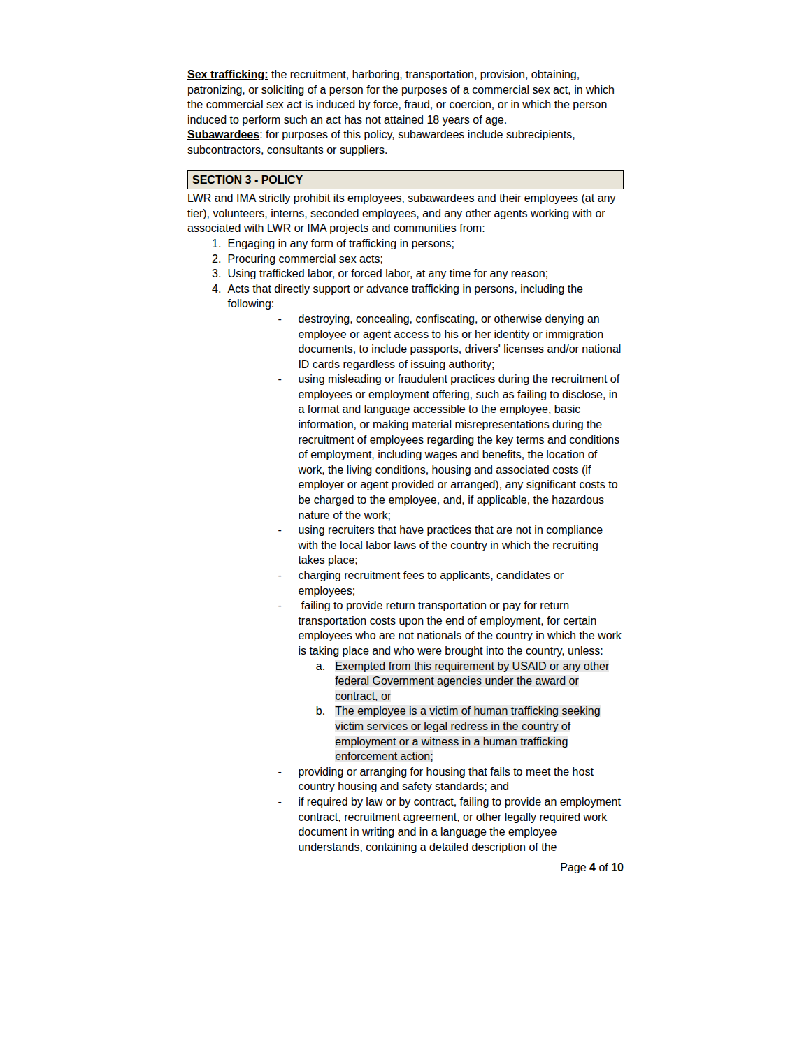Sex trafficking: the recruitment, harboring, transportation, provision, obtaining, patronizing, or soliciting of a person for the purposes of a commercial sex act, in which the commercial sex act is induced by force, fraud, or coercion, or in which the person induced to perform such an act has not attained 18 years of age.
Subawardees: for purposes of this policy, subawardees include subrecipients, subcontractors, consultants or suppliers.
SECTION 3 - POLICY
LWR and IMA strictly prohibit its employees, subawardees and their employees (at any tier), volunteers, interns, seconded employees, and any other agents working with or associated with LWR or IMA projects and communities from:
Engaging in any form of trafficking in persons;
Procuring commercial sex acts;
Using trafficked labor, or forced labor, at any time for any reason;
Acts that directly support or advance trafficking in persons, including the following:
destroying, concealing, confiscating, or otherwise denying an employee or agent access to his or her identity or immigration documents, to include passports, drivers' licenses and/or national ID cards regardless of issuing authority;
using misleading or fraudulent practices during the recruitment of employees or employment offering, such as failing to disclose, in a format and language accessible to the employee, basic information, or making material misrepresentations during the recruitment of employees regarding the key terms and conditions of employment, including wages and benefits, the location of work, the living conditions, housing and associated costs (if employer or agent provided or arranged), any significant costs to be charged to the employee, and, if applicable, the hazardous nature of the work;
using recruiters that have practices that are not in compliance with the local labor laws of the country in which the recruiting takes place;
charging recruitment fees to applicants, candidates or employees;
failing to provide return transportation or pay for return transportation costs upon the end of employment, for certain employees who are not nationals of the country in which the work is taking place and who were brought into the country, unless:
Exempted from this requirement by USAID or any other federal Government agencies under the award or contract, or
The employee is a victim of human trafficking seeking victim services or legal redress in the country of employment or a witness in a human trafficking enforcement action;
providing or arranging for housing that fails to meet the host country housing and safety standards; and
if required by law or by contract, failing to provide an employment contract, recruitment agreement, or other legally required work document in writing and in a language the employee understands, containing a detailed description of the
Page 4 of 10